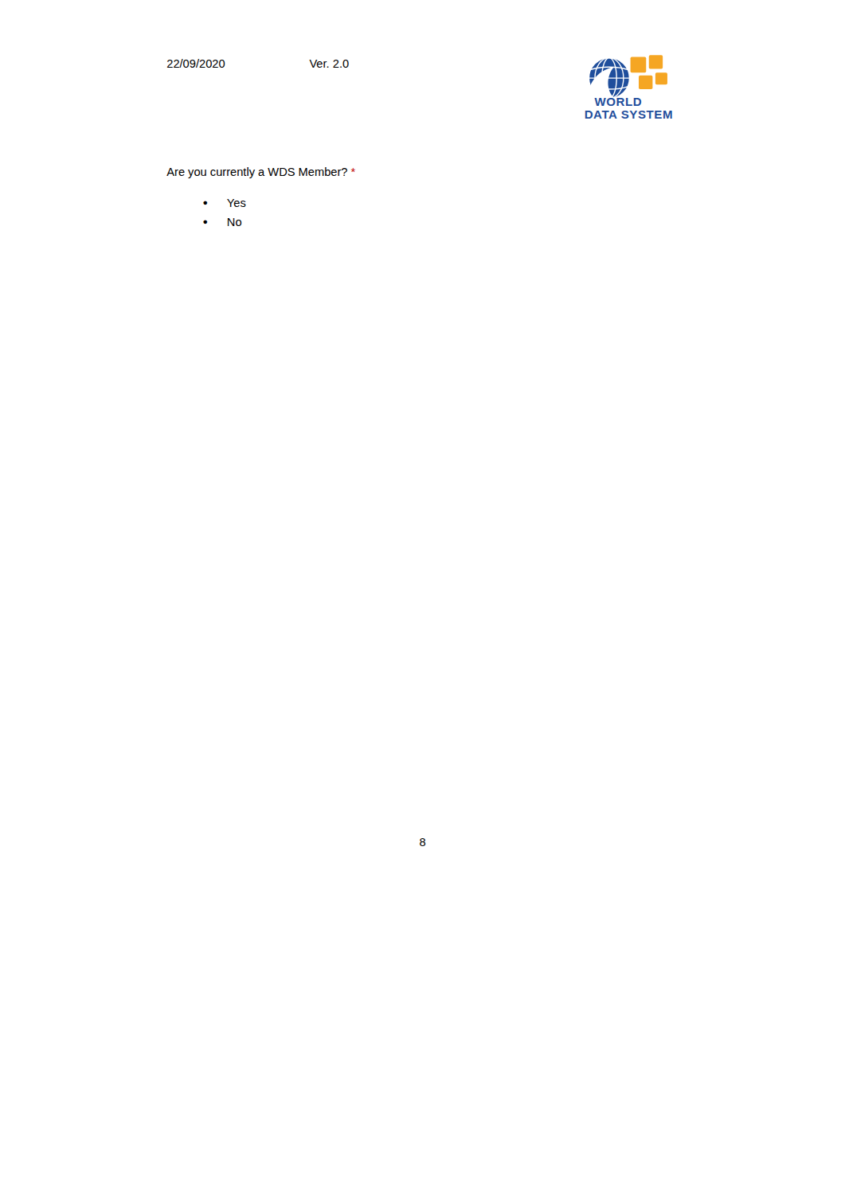22/09/2020 Ver. 2.0
WORLD DATA SYSTEM
Are you currently a WDS Member? *
Yes
No
8